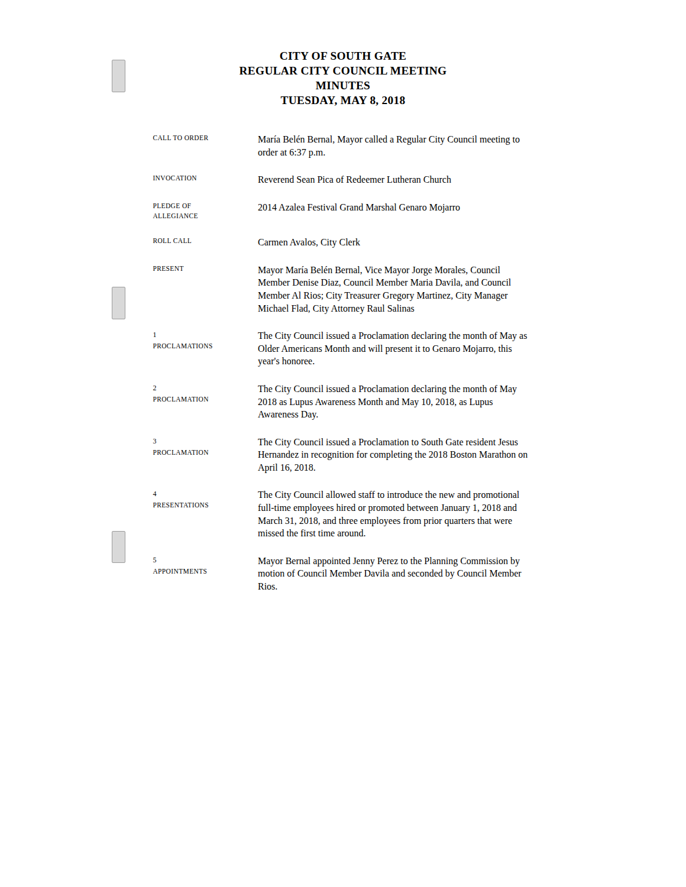CITY OF SOUTH GATE REGULAR CITY COUNCIL MEETING MINUTES TUESDAY, MAY 8, 2018
| Call to Order | María Belén Bernal, Mayor called a Regular City Council meeting to order at 6:37 p.m. |
| Invocation | Reverend Sean Pica of Redeemer Lutheran Church |
| Pledge of Allegiance | 2014 Azalea Festival Grand Marshal Genaro Mojarro |
| Roll Call | Carmen Avalos, City Clerk |
| Present | Mayor María Belén Bernal, Vice Mayor Jorge Morales, Council Member Denise Diaz, Council Member Maria Davila, and Council Member Al Rios; City Treasurer Gregory Martinez, City Manager Michael Flad, City Attorney Raul Salinas |
| 1 Proclamations | The City Council issued a Proclamation declaring the month of May as Older Americans Month and will present it to Genaro Mojarro, this year's honoree. |
| 2 Proclamation | The City Council issued a Proclamation declaring the month of May 2018 as Lupus Awareness Month and May 10, 2018, as Lupus Awareness Day. |
| 3 Proclamation | The City Council issued a Proclamation to South Gate resident Jesus Hernandez in recognition for completing the 2018 Boston Marathon on April 16, 2018. |
| 4 Presentations | The City Council allowed staff to introduce the new and promotional full-time employees hired or promoted between January 1, 2018 and March 31, 2018, and three employees from prior quarters that were missed the first time around. |
| 5 Appointments | Mayor Bernal appointed Jenny Perez to the Planning Commission by motion of Council Member Davila and seconded by Council Member Rios. |